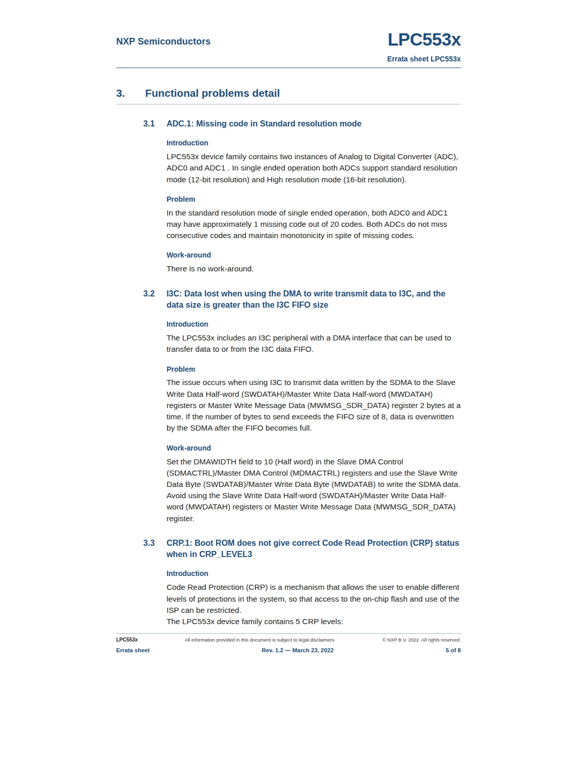NXP Semiconductors
LPC553x
Errata sheet LPC553x
3. Functional problems detail
3.1 ADC.1: Missing code in Standard resolution mode
Introduction
LPC553x device family contains two instances of Analog to Digital Converter (ADC), ADC0 and ADC1 . In single ended operation both ADCs support standard resolution mode (12-bit resolution) and High resolution mode (16-bit resolution).
Problem
In the standard resolution mode of single ended operation, both ADC0 and ADC1 may have approximately 1 missing code out of 20 codes. Both ADCs do not miss consecutive codes and maintain monotonicity in spite of missing codes.
Work-around
There is no work-around.
3.2 I3C: Data lost when using the DMA to write transmit data to I3C, and the data size is greater than the I3C FIFO size
Introduction
The LPC553x includes an I3C peripheral with a DMA interface that can be used to transfer data to or from the I3C data FIFO.
Problem
The issue occurs when using I3C to transmit data written by the SDMA to the Slave Write Data Half-word (SWDATAH)/Master Write Data Half-word (MWDATAH) registers or Master Write Message Data (MWMSG_SDR_DATA) register 2 bytes at a time. If the number of bytes to send exceeds the FIFO size of 8, data is overwritten by the SDMA after the FIFO becomes full.
Work-around
Set the DMAWIDTH field to 10 (Half word) in the Slave DMA Control (SDMACTRL)/Master DMA Control (MDMACTRL) registers and use the Slave Write Data Byte (SWDATAB)/Master Write Data Byte (MWDATAB) to write the SDMA data. Avoid using the Slave Write Data Half-word (SWDATAH)/Master Write Data Half-word (MWDATAH) registers or Master Write Message Data (MWMSG_SDR_DATA) register.
3.3 CRP.1: Boot ROM does not give correct Code Read Protection (CRP) status when in CRP_LEVEL3
Introduction
Code Read Protection (CRP) is a mechanism that allows the user to enable different levels of protections in the system, so that access to the on-chip flash and use of the ISP can be restricted.
The LPC553x device family contains 5 CRP levels:
LPC553x
All information provided in this document is subject to legal disclaimers.
© NXP B.V. 2022. All rights reserved.
Errata sheet
Rev. 1.2 — March 23, 2022
5 of 8